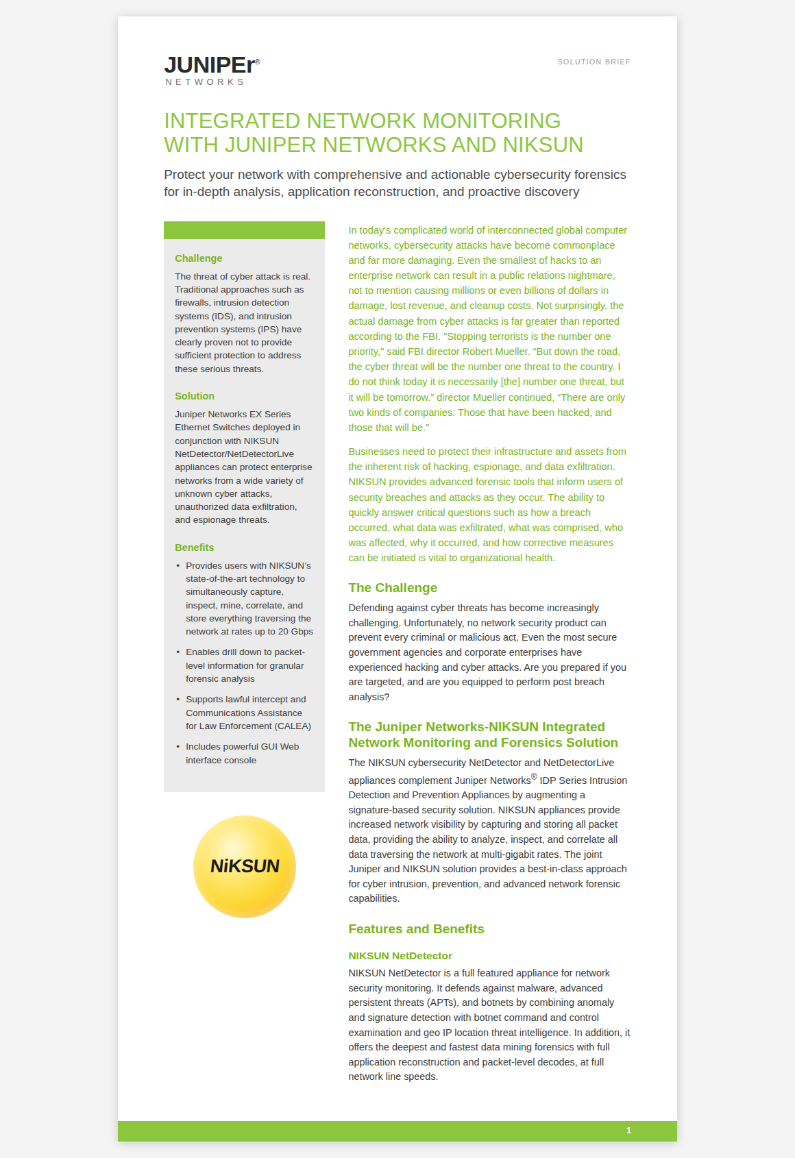JUNIPEr®
NETWORKS
Solution Brief
Integrated Network Monitoring
with Juniper Networks and NIKSUN
Protect your network with comprehensive and actionable cybersecurity forensics for in-depth analysis, application reconstruction, and proactive discovery
Challenge
The threat of cyber attack is real. Traditional approaches such as firewalls, intrusion detection systems (IDS), and intrusion prevention systems (IPS) have clearly proven not to provide sufficient protection to address these serious threats.
Solution
Juniper Networks EX Series Ethernet Switches deployed in conjunction with NIKSUN NetDetector/NetDetectorLive appliances can protect enterprise networks from a wide variety of unknown cyber attacks, unauthorized data exfiltration, and espionage threats.
Benefits
Provides users with NIKSUN’s state-of-the-art technology to simultaneously capture, inspect, mine, correlate, and store everything traversing the network at rates up to 20 Gbps
Enables drill down to packet-level information for granular forensic analysis
Supports lawful intercept and Communications Assistance for Law Enforcement (CALEA)
Includes powerful GUI Web interface console
Ni KSUN
In today's complicated world of interconnected global computer networks, cybersecurity attacks have become commonplace and far more damaging. Even the smallest of hacks to an enterprise network can result in a public relations nightmare, not to mention causing millions or even billions of dollars in damage, lost revenue, and cleanup costs. Not surprisingly, the actual damage from cyber attacks is far greater than reported according to the FBI. "Stopping terrorists is the number one priority," said FBI director Robert Mueller. “But down the road, the cyber threat will be the number one threat to the country. I do not think today it is necessarily [the] number one threat, but it will be tomorrow.” director Mueller continued, “There are only two kinds of companies: Those that have been hacked, and those that will be.”
Businesses need to protect their infrastructure and assets from the inherent risk of hacking, espionage, and data exfiltration. NIKSUN provides advanced forensic tools that inform users of security breaches and attacks as they occur. The ability to quickly answer critical questions such as how a breach occurred, what data was exfiltrated, what was comprised, who was affected, why it occurred, and how corrective measures can be initiated is vital to organizational health.
The Challenge
Defending against cyber threats has become increasingly challenging. Unfortunately, no network security product can prevent every criminal or malicious act. Even the most secure government agencies and corporate enterprises have experienced hacking and cyber attacks. Are you prepared if you are targeted, and are you equipped to perform post breach analysis?
The Juniper Networks-NIKSUN Integrated Network Monitoring and Forensics Solution
The NIKSUN cybersecurity NetDetector and NetDetectorLive appliances complement Juniper Networks® IDP Series Intrusion Detection and Prevention Appliances by augmenting a signature-based security solution. NIKSUN appliances provide increased network visibility by capturing and storing all packet data, providing the ability to analyze, inspect, and correlate all data traversing the network at multi-gigabit rates. The joint Juniper and NIKSUN solution provides a best-in-class approach for cyber intrusion, prevention, and advanced network forensic capabilities.
Features and Benefits
NIKSUN NetDetector
NIKSUN NetDetector is a full featured appliance for network security monitoring. It defends against malware, advanced persistent threats (APTs), and botnets by combining anomaly and signature detection with botnet command and control examination and geo IP location threat intelligence. In addition, it offers the deepest and fastest data mining forensics with full application reconstruction and packet-level decodes, at full network line speeds.
1